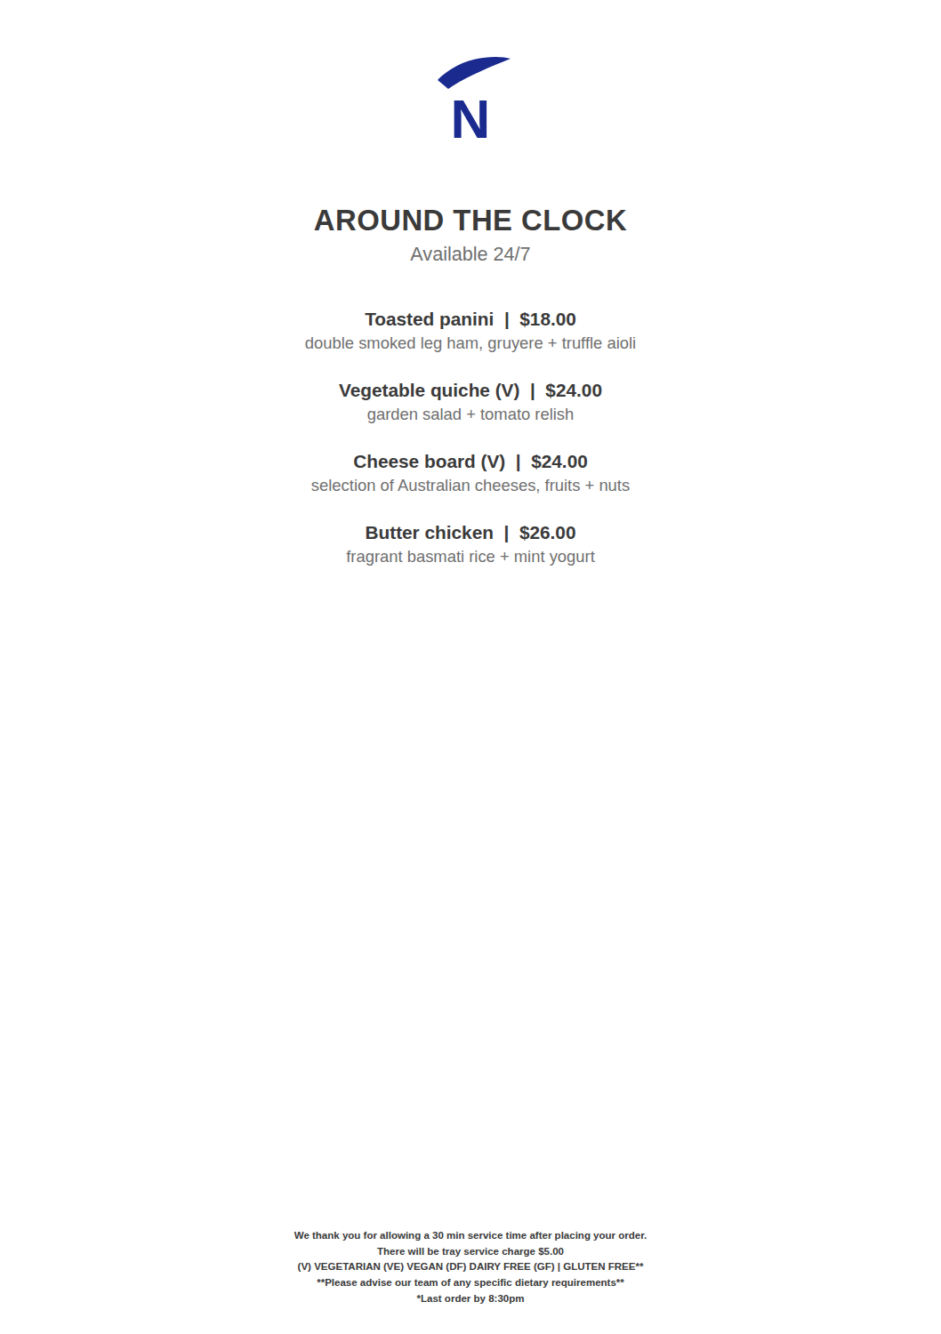N
AROUND THE CLOCK
Available 24/7
Toasted panini | $18.00
double smoked leg ham, gruyere + truffle aioli
Vegetable quiche (V) | $24.00
garden salad + tomato relish
Cheese board (V) | $24.00
selection of Australian cheeses, fruits + nuts
Butter chicken | $26.00
fragrant basmati rice + mint yogurt
We thank you for allowing a 30 min service time after placing your order.
There will be tray service charge $5.00
(V) VEGETARIAN (VE) VEGAN (DF) DAIRY FREE (GF) | GLUTEN FREE**
**Please advise our team of any specific dietary requirements**
*Last order by 8:30pm